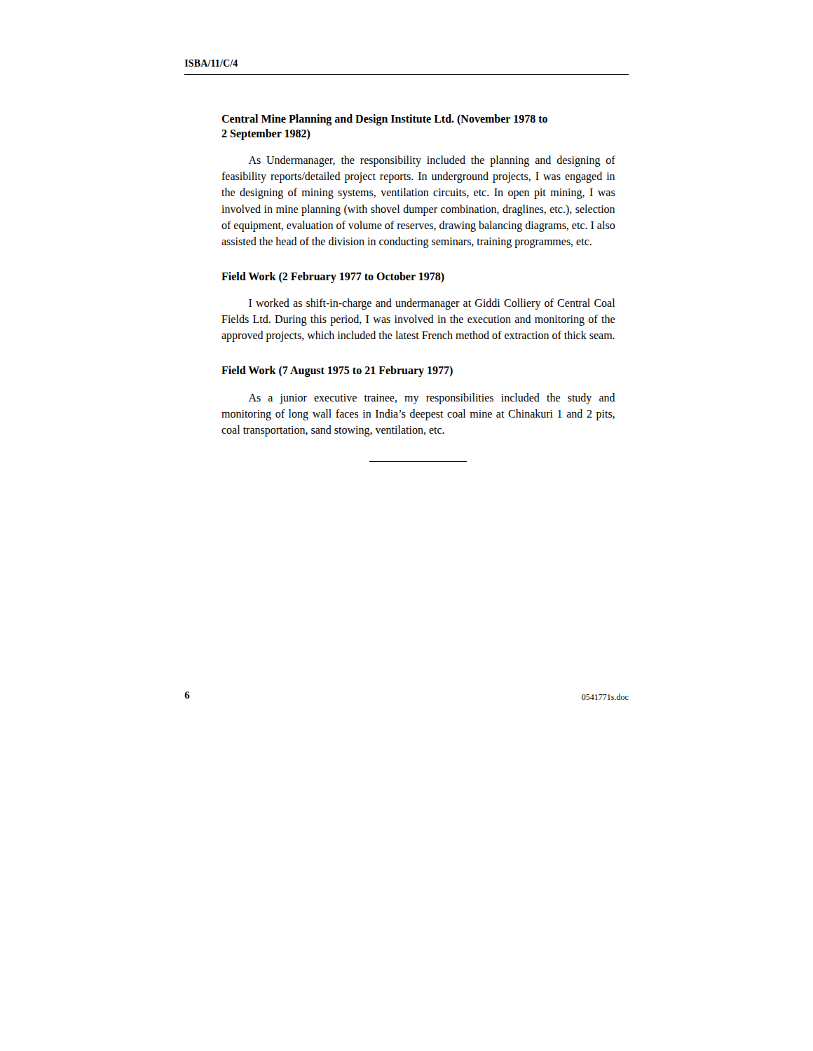ISBA/11/C/4
Central Mine Planning and Design Institute Ltd. (November 1978 to
2 September 1982)
As Undermanager, the responsibility included the planning and designing of feasibility reports/detailed project reports. In underground projects, I was engaged in the designing of mining systems, ventilation circuits, etc. In open pit mining, I was involved in mine planning (with shovel dumper combination, draglines, etc.), selection of equipment, evaluation of volume of reserves, drawing balancing diagrams, etc. I also assisted the head of the division in conducting seminars, training programmes, etc.
Field Work (2 February 1977 to October 1978)
I worked as shift-in-charge and undermanager at Giddi Colliery of Central Coal Fields Ltd. During this period, I was involved in the execution and monitoring of the approved projects, which included the latest French method of extraction of thick seam.
Field Work (7 August 1975 to 21 February 1977)
As a junior executive trainee, my responsibilities included the study and monitoring of long wall faces in India’s deepest coal mine at Chinakuri 1 and 2 pits, coal transportation, sand stowing, ventilation, etc.
6 0541771s.doc